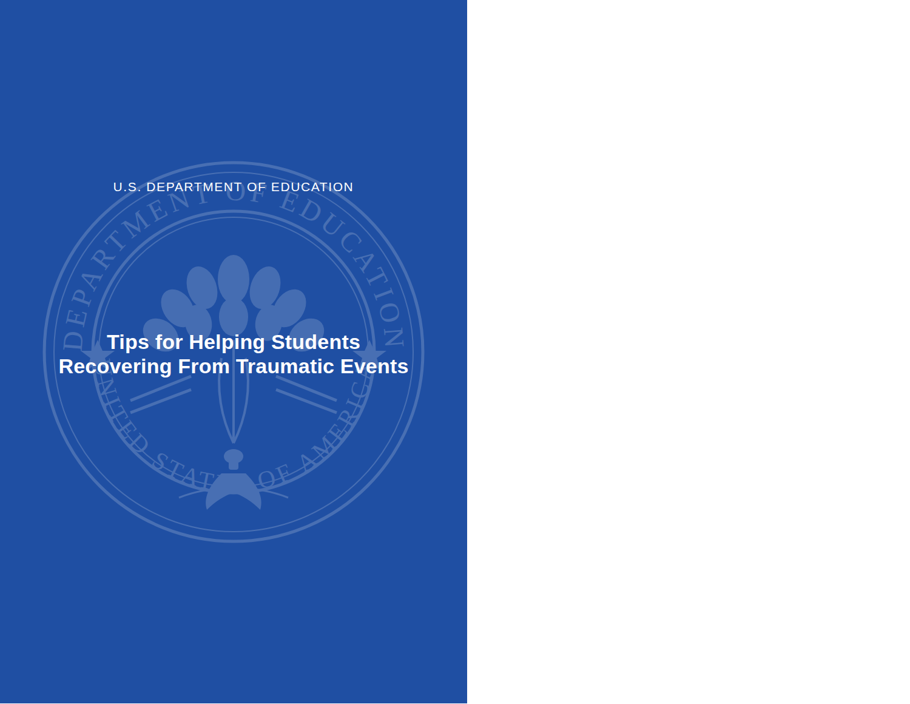DEPARTMENT OF EDUCATION UNITED STATES OF AMERICA
U.S. DEPARTMENT OF EDUCATION
Tips for Helping Students
Recovering From Traumatic Events